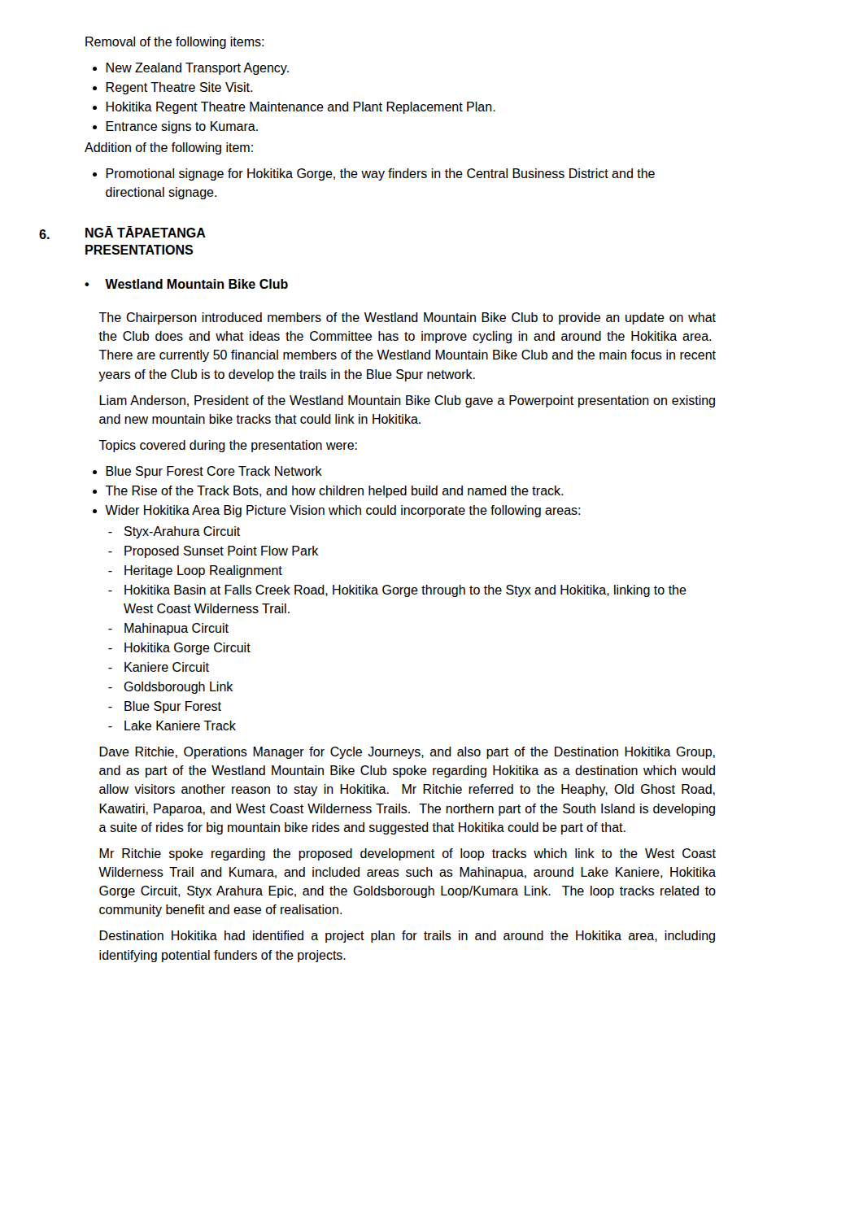Removal of the following items:
New Zealand Transport Agency.
Regent Theatre Site Visit.
Hokitika Regent Theatre Maintenance and Plant Replacement Plan.
Entrance signs to Kumara.
Addition of the following item:
Promotional signage for Hokitika Gorge, the way finders in the Central Business District and the directional signage.
6.
NGĀ TĀPAETANGA
PRESENTATIONS
Westland Mountain Bike Club
The Chairperson introduced members of the Westland Mountain Bike Club to provide an update on what the Club does and what ideas the Committee has to improve cycling in and around the Hokitika area. There are currently 50 financial members of the Westland Mountain Bike Club and the main focus in recent years of the Club is to develop the trails in the Blue Spur network.
Liam Anderson, President of the Westland Mountain Bike Club gave a Powerpoint presentation on existing and new mountain bike tracks that could link in Hokitika.
Topics covered during the presentation were:
Blue Spur Forest Core Track Network
The Rise of the Track Bots, and how children helped build and named the track.
Wider Hokitika Area Big Picture Vision which could incorporate the following areas:
Styx-Arahura Circuit
Proposed Sunset Point Flow Park
Heritage Loop Realignment
Hokitika Basin at Falls Creek Road, Hokitika Gorge through to the Styx and Hokitika, linking to the West Coast Wilderness Trail.
Mahinapua Circuit
Hokitika Gorge Circuit
Kaniere Circuit
Goldsborough Link
Blue Spur Forest
Lake Kaniere Track
Dave Ritchie, Operations Manager for Cycle Journeys, and also part of the Destination Hokitika Group, and as part of the Westland Mountain Bike Club spoke regarding Hokitika as a destination which would allow visitors another reason to stay in Hokitika. Mr Ritchie referred to the Heaphy, Old Ghost Road, Kawatiri, Paparoa, and West Coast Wilderness Trails. The northern part of the South Island is developing a suite of rides for big mountain bike rides and suggested that Hokitika could be part of that.
Mr Ritchie spoke regarding the proposed development of loop tracks which link to the West Coast Wilderness Trail and Kumara, and included areas such as Mahinapua, around Lake Kaniere, Hokitika Gorge Circuit, Styx Arahura Epic, and the Goldsborough Loop/Kumara Link. The loop tracks related to community benefit and ease of realisation.
Destination Hokitika had identified a project plan for trails in and around the Hokitika area, including identifying potential funders of the projects.